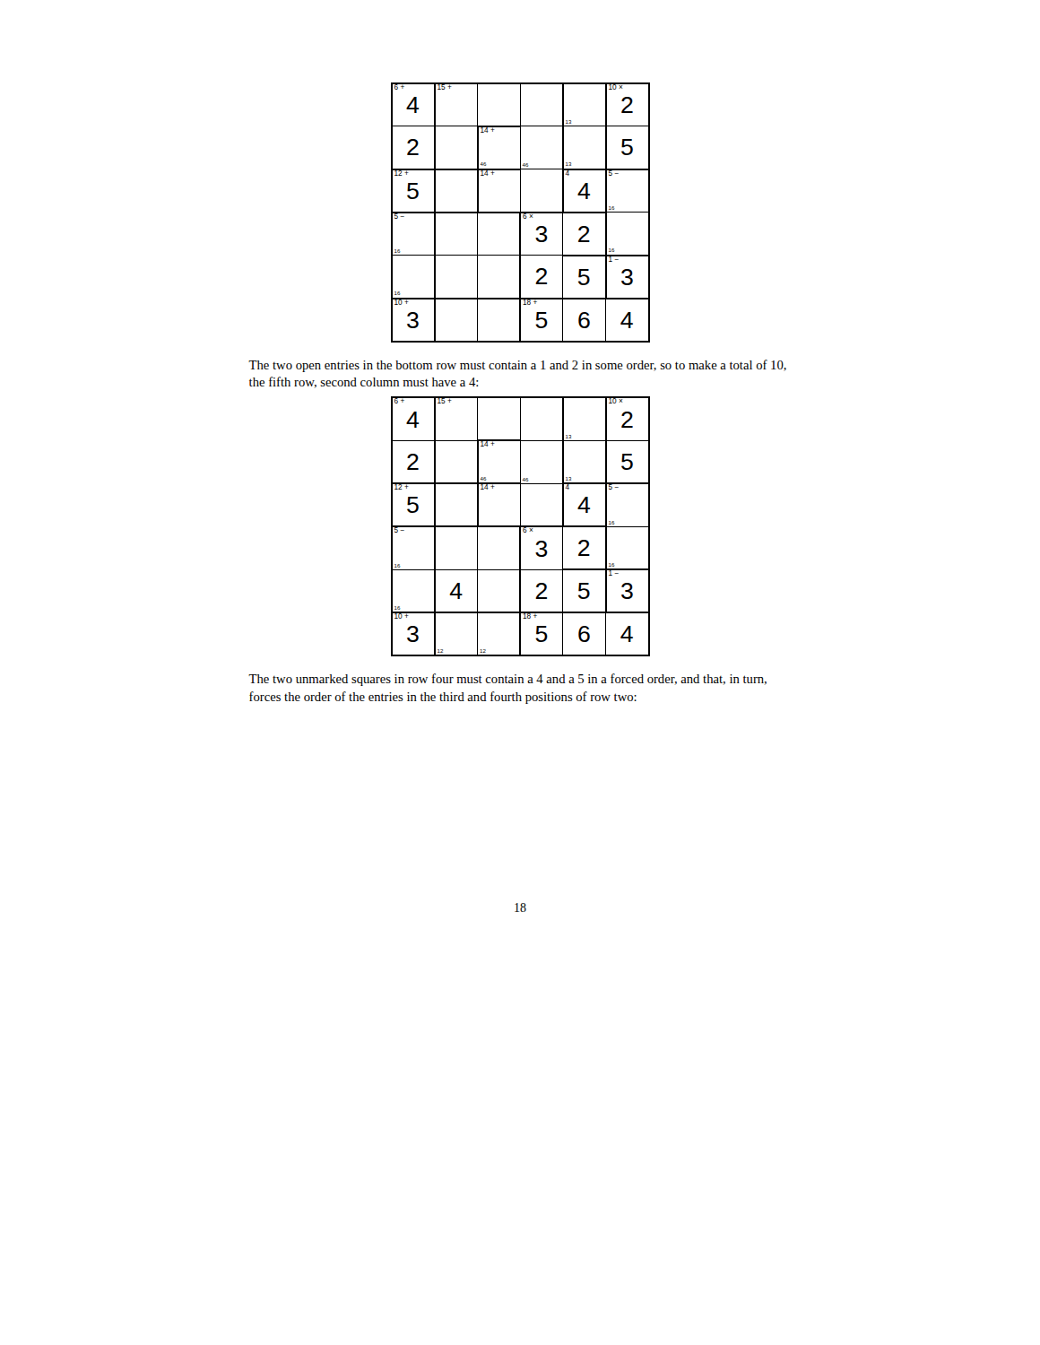| 6 + 4 | 15 + | | | 13 | 10 × 2 |
| 2 | | 14 + 46 | 46 | 13 | 5 |
| 12 + 5 | | 14 + | | 4 4 | 5 − 16 |
| 5 − 16 | | | 6 × 3 | 2 | 16 |
| 16 | | | 2 | 5 | 1 − 3 |
| 10 + 3 | | | 18 + 5 | 6 | 4 |
The two open entries in the bottom row must contain a 1 and 2 in some order, so to make a total of 10, the fifth row, second column must have a 4:
| 6 + 4 | 15 + | | | 13 | 10 × 2 |
| 2 | | 14 + 46 | 46 | 13 | 5 |
| 12 + 5 | | 14 + | | 4 4 | 5 − 16 |
| 5 − 16 | | | 6 × 3 | 2 | 16 |
| 16 | 4 | | 2 | 5 | 1 − 3 |
| 10 + 3 | 12 | 12 | 18 + 5 | 6 | 4 |
The two unmarked squares in row four must contain a 4 and a 5 in a forced order, and that, in turn, forces the order of the entries in the third and fourth positions of row two:
18